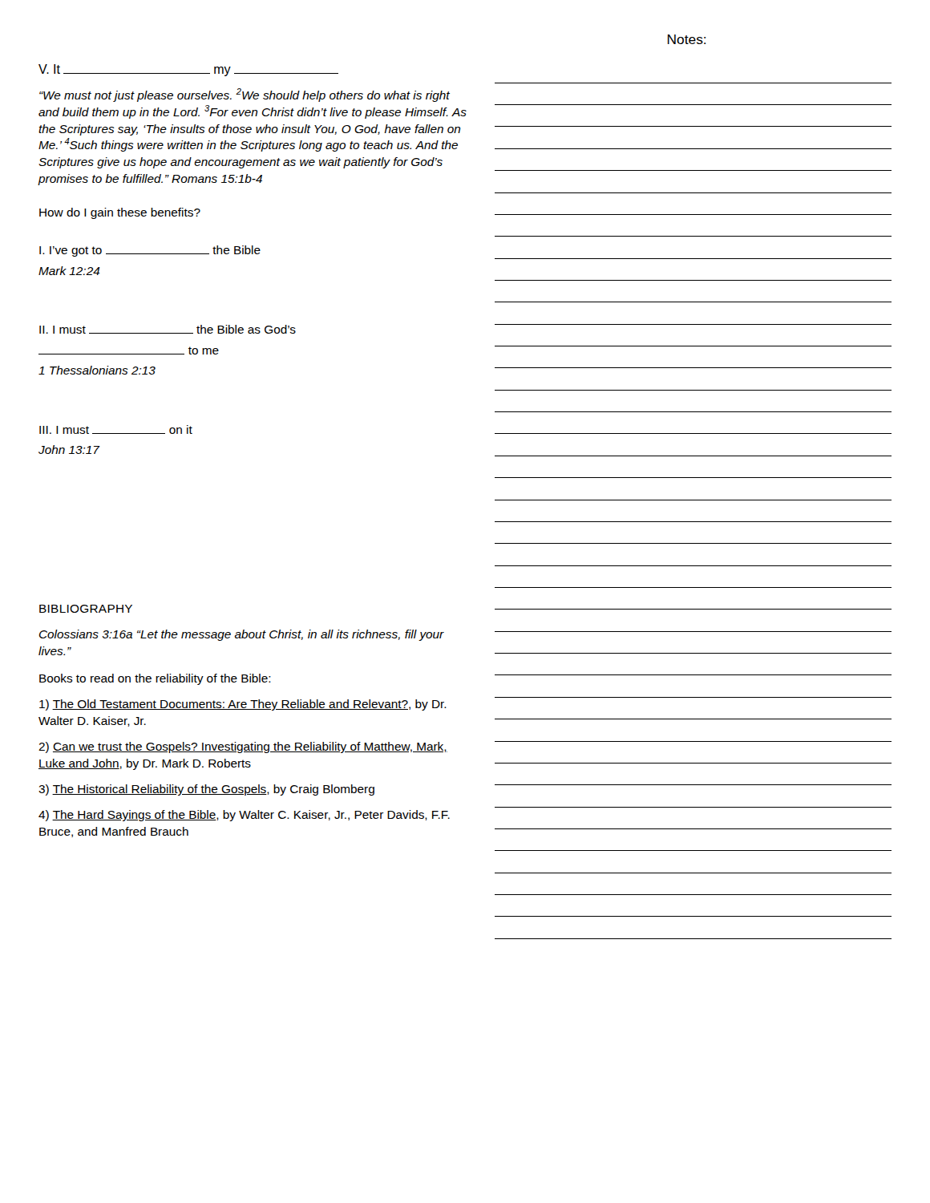Notes:
V. It my
“We must not just please ourselves. 2We should help others do what is right and build them up in the Lord. 3For even Christ didn’t live to please Himself. As the Scriptures say, ‘The insults of those who insult You, O God, have fallen on Me.’ 4Such things were written in the Scriptures long ago to teach us. And the Scriptures give us hope and encouragement as we wait patiently for God’s promises to be fulfilled.” Romans 15:1b-4
How do I gain these benefits?
I. I’ve got to the Bible
Mark 12:24
II. I must the Bible as God’s
to me
1 Thessalonians 2:13
III. I must on it
John 13:17
BIBLIOGRAPHY
Colossians 3:16a “Let the message about Christ, in all its richness, fill your lives.”
Books to read on the reliability of the Bible:
1) The Old Testament Documents: Are They Reliable and Relevant?, by Dr. Walter D. Kaiser, Jr.
2) Can we trust the Gospels? Investigating the Reliability of Matthew, Mark, Luke and John, by Dr. Mark D. Roberts
3) The Historical Reliability of the Gospels, by Craig Blomberg
4) The Hard Sayings of the Bible, by Walter C. Kaiser, Jr., Peter Davids, F.F. Bruce, and Manfred Brauch